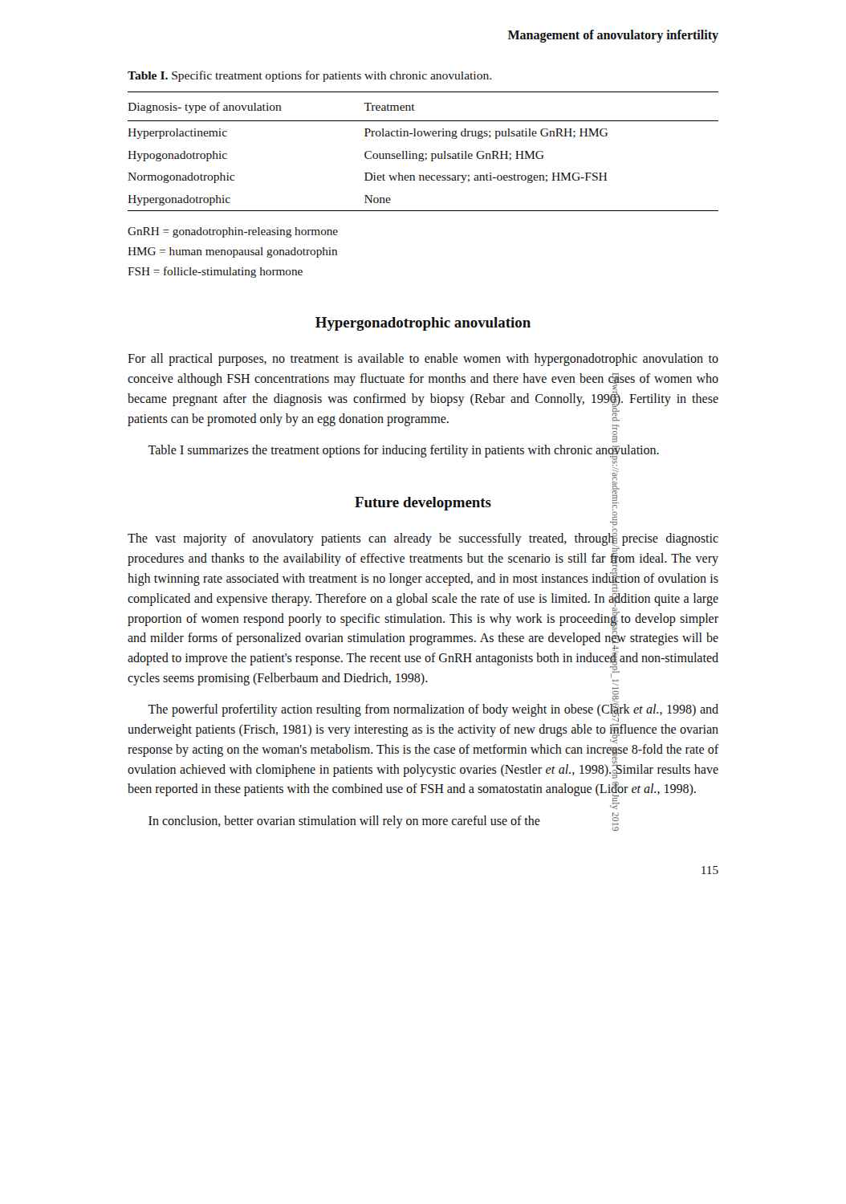Downloaded from https://academic.oup.com/humrep/article-abstract/14/suppl_1/108/635713 by guest on 07 July 2019
Management of anovulatory infertility
Table I. Specific treatment options for patients with chronic anovulation.
| Diagnosis- type of anovulation | Treatment |
| --- | --- |
| Hyperprolactinemic | Prolactin-lowering drugs; pulsatile GnRH; HMG |
| Hypogonadotrophic | Counselling; pulsatile GnRH; HMG |
| Normogonadotrophic | Diet when necessary; anti-oestrogen; HMG-FSH |
| Hypergonadotrophic | None |
GnRH = gonadotrophin-releasing hormone
HMG = human menopausal gonadotrophin
FSH = follicle-stimulating hormone
Hypergonadotrophic anovulation
For all practical purposes, no treatment is available to enable women with hypergonadotrophic anovulation to conceive although FSH concentrations may fluctuate for months and there have even been cases of women who became pregnant after the diagnosis was confirmed by biopsy (Rebar and Connolly, 1990). Fertility in these patients can be promoted only by an egg donation programme.
Table I summarizes the treatment options for inducing fertility in patients with chronic anovulation.
Future developments
The vast majority of anovulatory patients can already be successfully treated, through precise diagnostic procedures and thanks to the availability of effective treatments but the scenario is still far from ideal. The very high twinning rate associated with treatment is no longer accepted, and in most instances induction of ovulation is complicated and expensive therapy. Therefore on a global scale the rate of use is limited. In addition quite a large proportion of women respond poorly to specific stimulation. This is why work is proceeding to develop simpler and milder forms of personalized ovarian stimulation programmes. As these are developed new strategies will be adopted to improve the patient's response. The recent use of GnRH antagonists both in induced and non-stimulated cycles seems promising (Felberbaum and Diedrich, 1998).
The powerful profertility action resulting from normalization of body weight in obese (Clark et al., 1998) and underweight patients (Frisch, 1981) is very interesting as is the activity of new drugs able to influence the ovarian response by acting on the woman's metabolism. This is the case of metformin which can increase 8-fold the rate of ovulation achieved with clomiphene in patients with polycystic ovaries (Nestler et al., 1998). Similar results have been reported in these patients with the combined use of FSH and a somatostatin analogue (Lidor et al., 1998).
In conclusion, better ovarian stimulation will rely on more careful use of the
115